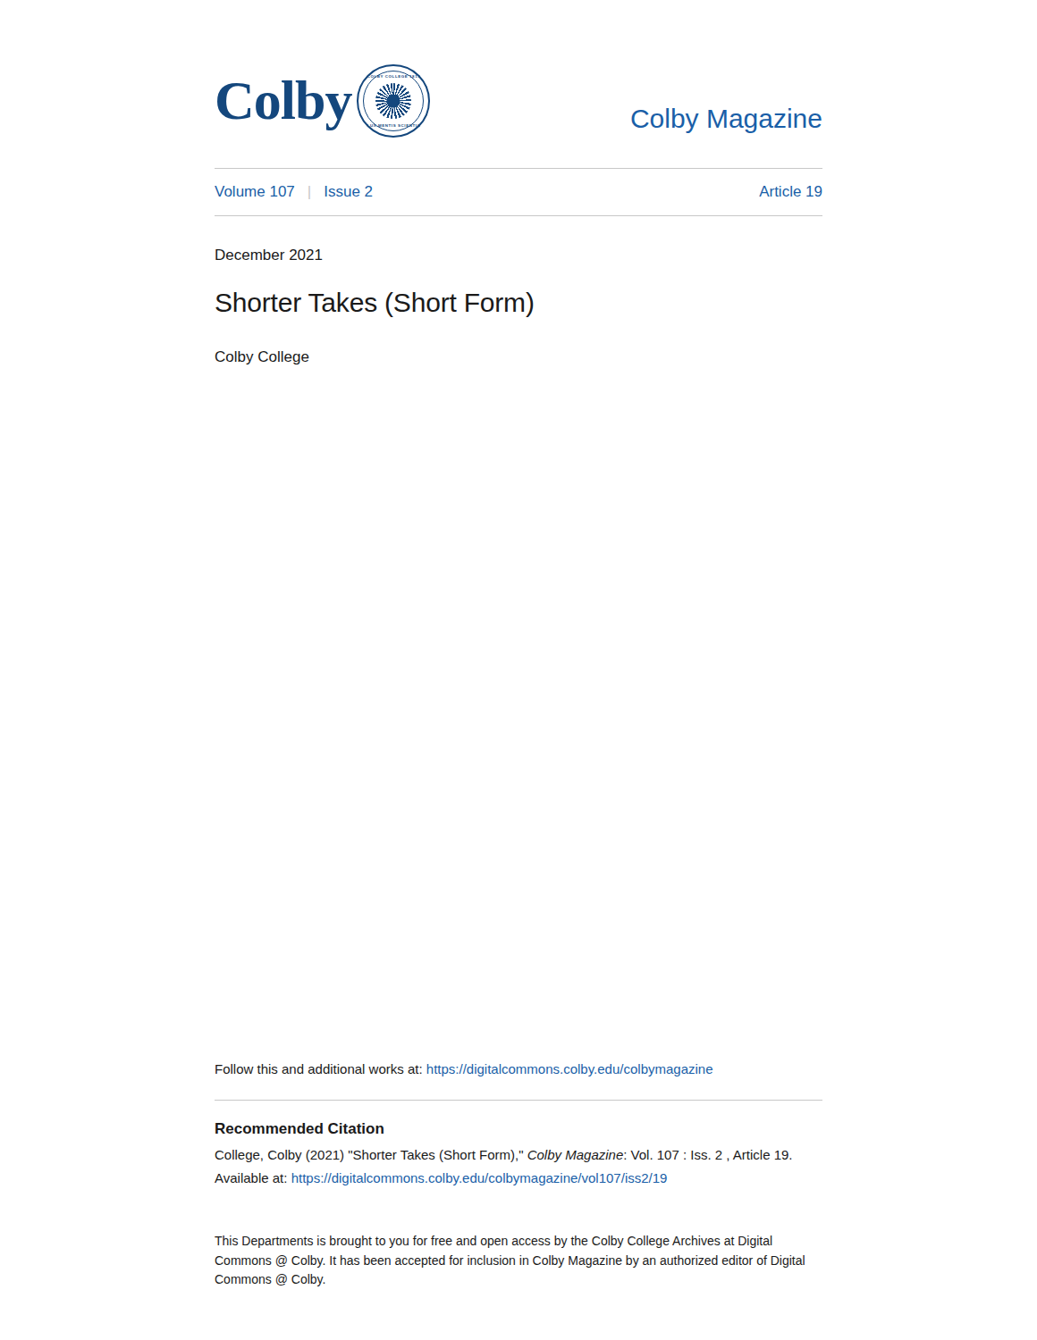Colby
Colby College 1813 Lux Mentis Scientia
Colby Magazine
Volume 107 | Issue 2
Article 19
December 2021
Shorter Takes (Short Form)
Colby College
Follow this and additional works at: https://digitalcommons.colby.edu/colbymagazine
Recommended Citation
College, Colby (2021) "Shorter Takes (Short Form)," Colby Magazine: Vol. 107 : Iss. 2 , Article 19.
Available at: https://digitalcommons.colby.edu/colbymagazine/vol107/iss2/19
This Departments is brought to you for free and open access by the Colby College Archives at Digital Commons @ Colby. It has been accepted for inclusion in Colby Magazine by an authorized editor of Digital Commons @ Colby.